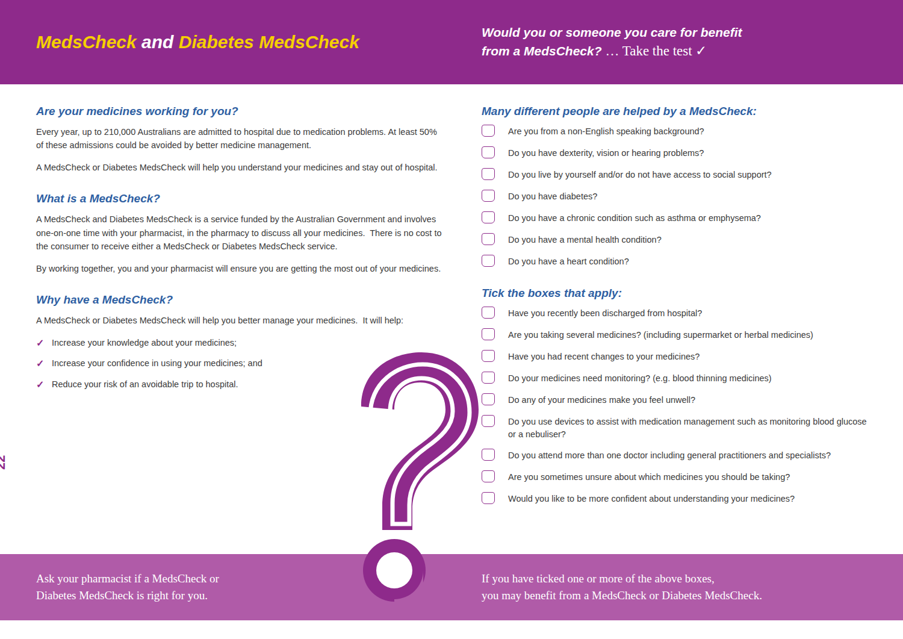MedsCheck and Diabetes MedsCheck
Would you or someone you care for benefit
from a MedsCheck? … Take the test ✓
Are your medicines working for you?
Every year, up to 210,000 Australians are admitted to hospital due to medication problems. At least 50% of these admissions could be avoided by better medicine management.
A MedsCheck or Diabetes MedsCheck will help you understand your medicines and stay out of hospital.
What is a MedsCheck?
A MedsCheck and Diabetes MedsCheck is a service funded by the Australian Government and involves one-on-one time with your pharmacist, in the pharmacy to discuss all your medicines. There is no cost to the consumer to receive either a MedsCheck or Diabetes MedsCheck service.
By working together, you and your pharmacist will ensure you are getting the most out of your medicines.
Why have a MedsCheck?
A MedsCheck or Diabetes MedsCheck will help you better manage your medicines. It will help:
Increase your knowledge about your medicines;
Increase your confidence in using your medicines; and
Reduce your risk of an avoidable trip to hospital.
Many different people are helped by a MedsCheck:
Are you from a non-English speaking background?
Do you have dexterity, vision or hearing problems?
Do you live by yourself and/or do not have access to social support?
Do you have diabetes?
Do you have a chronic condition such as asthma or emphysema?
Do you have a mental health condition?
Do you have a heart condition?
Tick the boxes that apply:
Have you recently been discharged from hospital?
Are you taking several medicines? (including supermarket or herbal medicines)
Have you had recent changes to your medicines?
Do your medicines need monitoring? (e.g. blood thinning medicines)
Do any of your medicines make you feel unwell?
Do you use devices to assist with medication management such as monitoring blood glucose or a nebuliser?
Do you attend more than one doctor including general practitioners and specialists?
Are you sometimes unsure about which medicines you should be taking?
Would you like to be more confident about understanding your medicines?
22
Ask your pharmacist if a MedsCheck or
Diabetes MedsCheck is right for you.
If you have ticked one or more of the above boxes,
you may benefit from a MedsCheck or Diabetes MedsCheck.